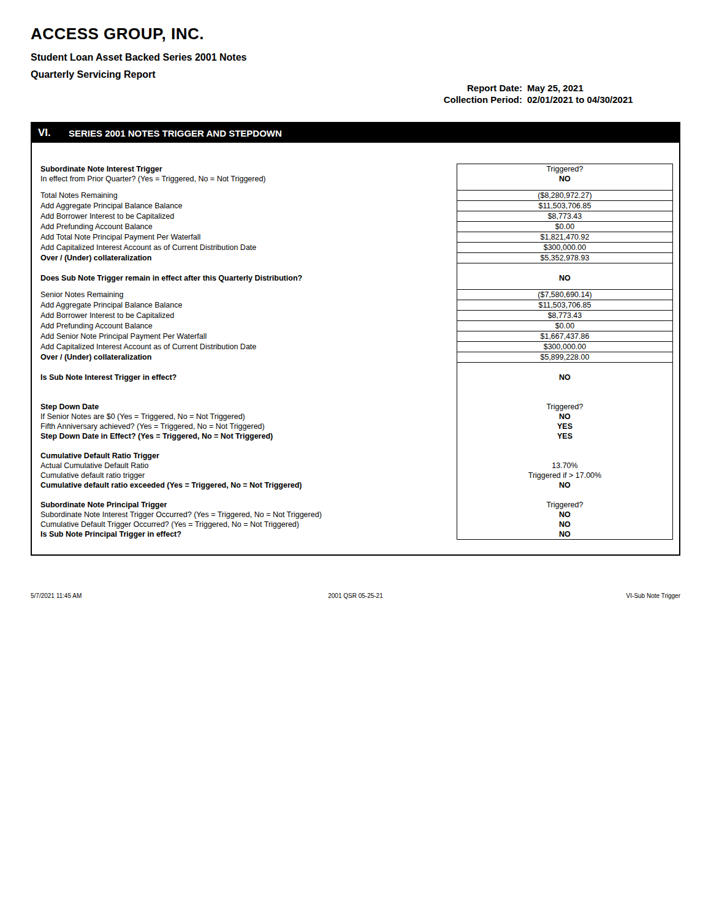ACCESS GROUP, INC.
Student Loan Asset Backed Series 2001 Notes
Quarterly Servicing Report
Report Date: May 25, 2021
Collection Period: 02/01/2021 to 04/30/2021
VI. SERIES 2001 NOTES TRIGGER AND STEPDOWN
| Subordinate Note Interest Trigger | Triggered? |
| In effect from Prior Quarter? (Yes = Triggered, No = Not Triggered) | NO |
| Total Notes Remaining | ($8,280,972.27) |
| Add Aggregate Principal Balance Balance | $11,503,706.85 |
| Add Borrower Interest to be Capitalized | $8,773.43 |
| Add Prefunding Account Balance | $0.00 |
| Add Total Note Principal Payment Per Waterfall | $1,821,470.92 |
| Add Capitalized Interest Account as of Current Distribution Date | $300,000.00 |
| Over / (Under) collateralization | $5,352,978.93 |
| Does Sub Note Trigger remain in effect after this Quarterly Distribution? | NO |
| Senior Notes Remaining | ($7,580,690.14) |
| Add Aggregate Principal Balance Balance | $11,503,706.85 |
| Add Borrower Interest to be Capitalized | $8,773.43 |
| Add Prefunding Account Balance | $0.00 |
| Add Senior Note Principal Payment Per Waterfall | $1,667,437.86 |
| Add Capitalized Interest Account as of Current Distribution Date | $300,000.00 |
| Over / (Under) collateralization | $5,899,228.00 |
| Is Sub Note Interest Trigger in effect? | NO |
| Step Down Date | Triggered? |
| If Senior Notes are $0 (Yes = Triggered, No = Not Triggered) | NO |
| Fifth Anniversary achieved? (Yes = Triggered, No = Not Triggered) | YES |
| Step Down Date in Effect? (Yes = Triggered, No = Not Triggered) | YES |
| Cumulative Default Ratio Trigger | |
| Actual Cumulative Default Ratio | 13.70% |
| Cumulative default ratio trigger | Triggered if > 17.00% |
| Cumulative default ratio exceeded (Yes = Triggered, No = Not Triggered) | NO |
| Subordinate Note Principal Trigger | Triggered? |
| Subordinate Note Interest Trigger Occurred? (Yes = Triggered, No = Not Triggered) | NO |
| Cumulative Default Trigger Occurred? (Yes = Triggered, No = Not Triggered) | NO |
| Is Sub Note Principal Trigger in effect? | NO |
5/7/2021 11:45 AM
2001 QSR 05-25-21
VI-Sub Note Trigger